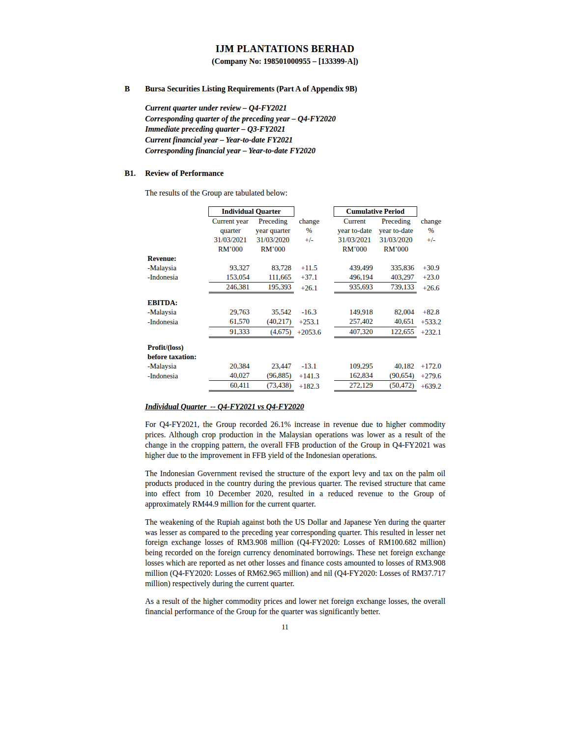IJM PLANTATIONS BERHAD
(Company No: 198501000955 – [133399-A])
B
Bursa Securities Listing Requirements (Part A of Appendix 9B)
Current quarter under review – Q4-FY2021
Corresponding quarter of the preceding year – Q4-FY2020
Immediate preceding quarter – Q3-FY2021
Current financial year – Year-to-date FY2021
Corresponding financial year – Year-to-date FY2020
B1.
Review of Performance
The results of the Group are tabulated below:
| | Individual Quarter | | | Cumulative Period | |
| | Current year | Preceding | change | | Current | Preceding | change |
| | quarter | year quarter | % | | year to-date | year to-date | % |
| | 31/03/2021 | 31/03/2020 | +/- | | 31/03/2021 | 31/03/2020 | +/- |
| | RM’000 | RM’000 | | | RM’000 | RM’000 | |
| Revenue: | | | | | | | |
| -Malaysia | 93,327 | 83,728 | +11.5 | | 439,499 | 335,836 | +30.9 |
| -Indonesia | 153,054 | 111,665 | +37.1 | | 496,194 | 403,297 | +23.0 |
| | 246,381 | 195,393 | +26.1 | | 935,693 | 739,133 | +26.6 |
| EBITDA: | | | | | | | |
| -Malaysia | 29,763 | 35,542 | -16.3 | | 149,918 | 82,004 | +82.8 |
| -Indonesia | 61,570 | (40,217) | +253.1 | | 257,402 | 40,651 | +533.2 |
| | 91,333 | (4,675) | +2053.6 | | 407,320 | 122,655 | +232.1 |
| Profit/(loss) | | | | | | | |
| before taxation: | | | | | | | |
| -Malaysia | 20,384 | 23,447 | -13.1 | | 109,295 | 40,182 | +172.0 |
| -Indonesia | 40,027 | (96,885) | +141.3 | | 162,834 | (90,654) | +279.6 |
| | 60,411 | (73,438) | +182.3 | | 272,129 | (50,472) | +639.2 |
Individual Quarter -- Q4-FY2021 vs Q4-FY2020
For Q4-FY2021, the Group recorded 26.1% increase in revenue due to higher commodity prices. Although crop production in the Malaysian operations was lower as a result of the change in the cropping pattern, the overall FFB production of the Group in Q4-FY2021 was higher due to the improvement in FFB yield of the Indonesian operations.
The Indonesian Government revised the structure of the export levy and tax on the palm oil products produced in the country during the previous quarter. The revised structure that came into effect from 10 December 2020, resulted in a reduced revenue to the Group of approximately RM44.9 million for the current quarter.
The weakening of the Rupiah against both the US Dollar and Japanese Yen during the quarter was lesser as compared to the preceding year corresponding quarter. This resulted in lesser net foreign exchange losses of RM3.908 million (Q4-FY2020: Losses of RM100.682 million) being recorded on the foreign currency denominated borrowings. These net foreign exchange losses which are reported as net other losses and finance costs amounted to losses of RM3.908 million (Q4-FY2020: Losses of RM62.965 million) and nil (Q4-FY2020: Losses of RM37.717 million) respectively during the current quarter.
As a result of the higher commodity prices and lower net foreign exchange losses, the overall financial performance of the Group for the quarter was significantly better.
11